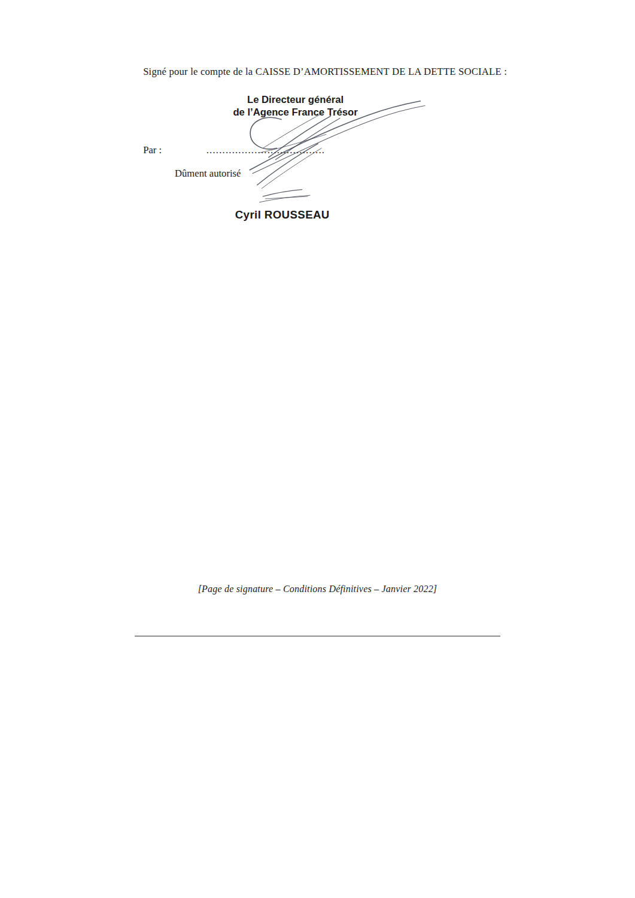Signé pour le compte de la CAISSE D’AMORTISSEMENT DE LA DETTE SOCIALE :
Le Directeur général
de l’Agence France Trésor
Par : .....................................
Dûment autorisé
Cyril ROUSSEAU
[Page de signature – Conditions Définitives – Janvier 2022]